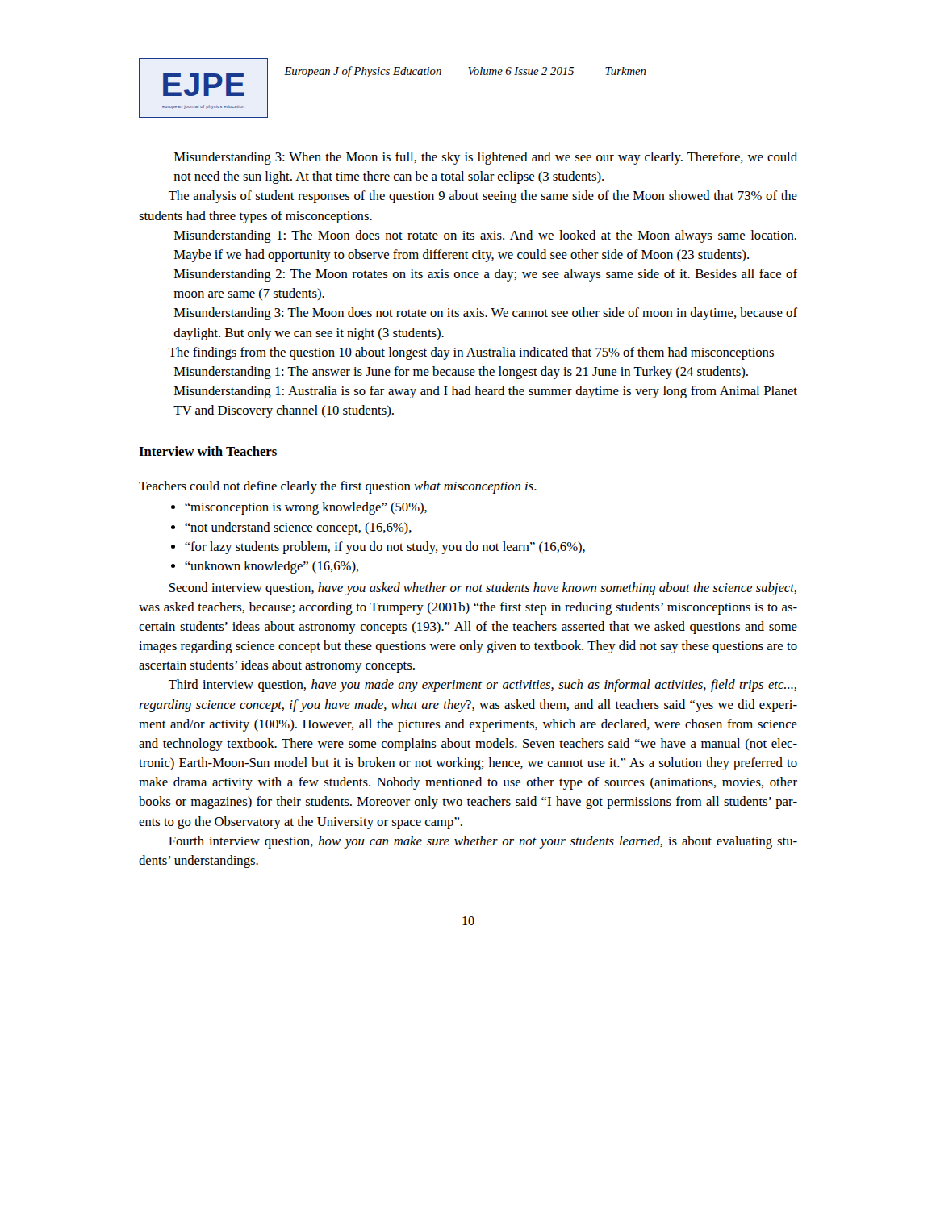EJPE european journal of physics education
European J of Physics Education Volume 6 Issue 2 2015 Turkmen
Misunderstanding 3: When the Moon is full, the sky is lightened and we see our way clearly. Therefore, we could not need the sun light. At that time there can be a total solar eclipse (3 students).
The analysis of student responses of the question 9 about seeing the same side of the Moon showed that 73% of the students had three types of misconceptions.
Misunderstanding 1: The Moon does not rotate on its axis. And we looked at the Moon always same location. Maybe if we had opportunity to observe from different city, we could see other side of Moon (23 students).
Misunderstanding 2: The Moon rotates on its axis once a day; we see always same side of it. Besides all face of moon are same (7 students).
Misunderstanding 3: The Moon does not rotate on its axis. We cannot see other side of moon in daytime, because of daylight. But only we can see it night (3 students).
The findings from the question 10 about longest day in Australia indicated that 75% of them had misconceptions
Misunderstanding 1: The answer is June for me because the longest day is 21 June in Turkey (24 students).
Misunderstanding 1: Australia is so far away and I had heard the summer daytime is very long from Animal Planet TV and Discovery channel (10 students).
Interview with Teachers
Teachers could not define clearly the first question what misconception is.
“misconception is wrong knowledge” (50%),
“not understand science concept, (16,6%),
“for lazy students problem, if you do not study, you do not learn” (16,6%),
“unknown knowledge” (16,6%),
Second interview question, have you asked whether or not students have known something about the science subject, was asked teachers, because; according to Trumpery (2001b) “the first step in reducing students’ misconceptions is to ascertain students’ ideas about astronomy concepts (193).” All of the teachers asserted that we asked questions and some images regarding science concept but these questions were only given to textbook. They did not say these questions are to ascertain students’ ideas about astronomy concepts.
Third interview question, have you made any experiment or activities, such as informal activities, field trips etc..., regarding science concept, if you have made, what are they?, was asked them, and all teachers said “yes we did experiment and/or activity (100%). However, all the pictures and experiments, which are declared, were chosen from science and technology textbook. There were some complains about models. Seven teachers said “we have a manual (not electronic) Earth-Moon-Sun model but it is broken or not working; hence, we cannot use it.” As a solution they preferred to make drama activity with a few students. Nobody mentioned to use other type of sources (animations, movies, other books or magazines) for their students. Moreover only two teachers said “I have got permissions from all students’ parents to go the Observatory at the University or space camp”.
Fourth interview question, how you can make sure whether or not your students learned, is about evaluating students’ understandings.
10